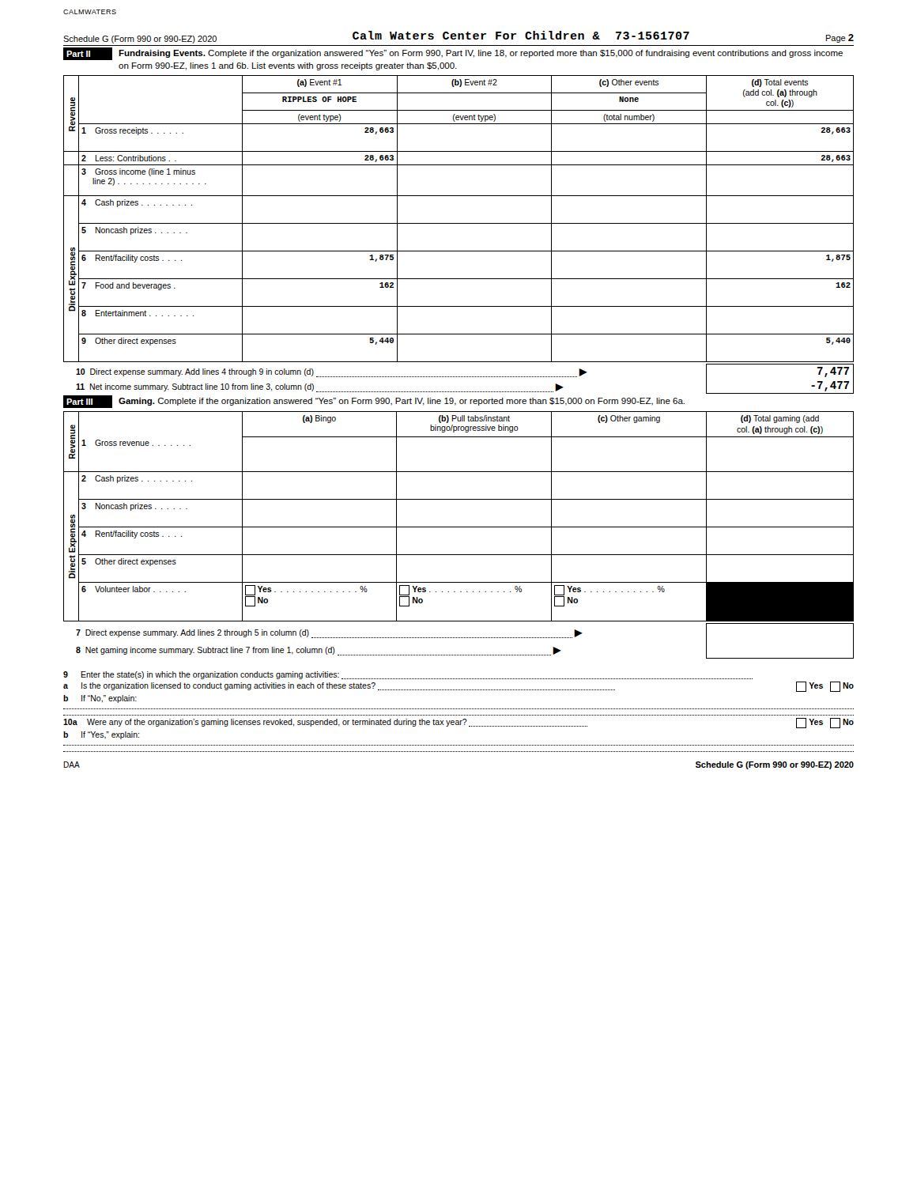CALMWATERS
Schedule G (Form 990 or 990-EZ) 2020
Calm Waters Center For Children & 73-1561707
Page 2
Part II
Fundraising Events. Complete if the organization answered “Yes” on Form 990, Part IV, line 18, or reported more than $15,000 of fundraising event contributions and gross income on Form 990-EZ, lines 1 and 6b. List events with gross receipts greater than $5,000.
| Revenue | | (a) Event #1 | (b) Event #2 | (c) Other events | (d) Total events (add col. (a) through col. (c) ) |
| | RIPPLES OF HOPE | | None |
| | (event type) | (event type) | (total number) | |
| 1 Gross receipts . . . . . . | 28,663 | | | 28,663 |
| | 2 Less: Contributions . . | 28,663 | | | 28,663 |
| | 3 Gross income (line 1 minus line 2) . . . . . . . . . . . . . . . | | | | |
| Direct Expenses | 4 Cash prizes . . . . . . . . . | | | | |
| 5 Noncash prizes . . . . . . | | | | |
| 6 Rent/facility costs . . . . | 1,875 | | | 1,875 |
| 7 Food and beverages . | 162 | | | 162 |
| 8 Entertainment . . . . . . . . | | | | |
| 9 Other direct expenses | 5,440 | | | 5,440 |
| | 10 Direct expense summary. Add lines 4 through 9 in column (d) ▶ | 7,477 |
| | 11 Net income summary. Subtract line 10 from line 3, column (d) ▶ | -7,477 |
Part III
Gaming. Complete if the organization answered “Yes” on Form 990, Part IV, line 19, or reported more than $15,000 on Form 990-EZ, line 6a.
| Revenue | | (a) Bingo | (b) Pull tabs/instant bingo/progressive bingo | (c) Other gaming | (d) Total gaming (add col. (a) through col. (c) ) |
| 1 Gross revenue . . . . . . . | | | | |
| Direct Expenses | 2 Cash prizes . . . . . . . . . | | | | |
| 3 Noncash prizes . . . . . . | | | | |
| 4 Rent/facility costs . . . . | | | | |
| 5 Other direct expenses | | | | |
| 6 Volunteer labor . . . . . . | Yes . . . . . . . . . . . . . . % No | Yes . . . . . . . . . . . . . . % No | Yes . . . . . . . . . . . . % No | |
| | 7 Direct expense summary. Add lines 2 through 5 in column (d) ▶ | |
| | 8 Net gaming income summary. Subtract line 7 from line 1, column (d) ▶ | |
9
Enter the state(s) in which the organization conducts gaming activities:
a
Is the organization licensed to conduct gaming activities in each of these states?
Yes No
b
If “No,” explain:
10a
Were any of the organization’s gaming licenses revoked, suspended, or terminated during the tax year?
Yes No
b
If “Yes,” explain:
DAA
Schedule G (Form 990 or 990-EZ) 2020